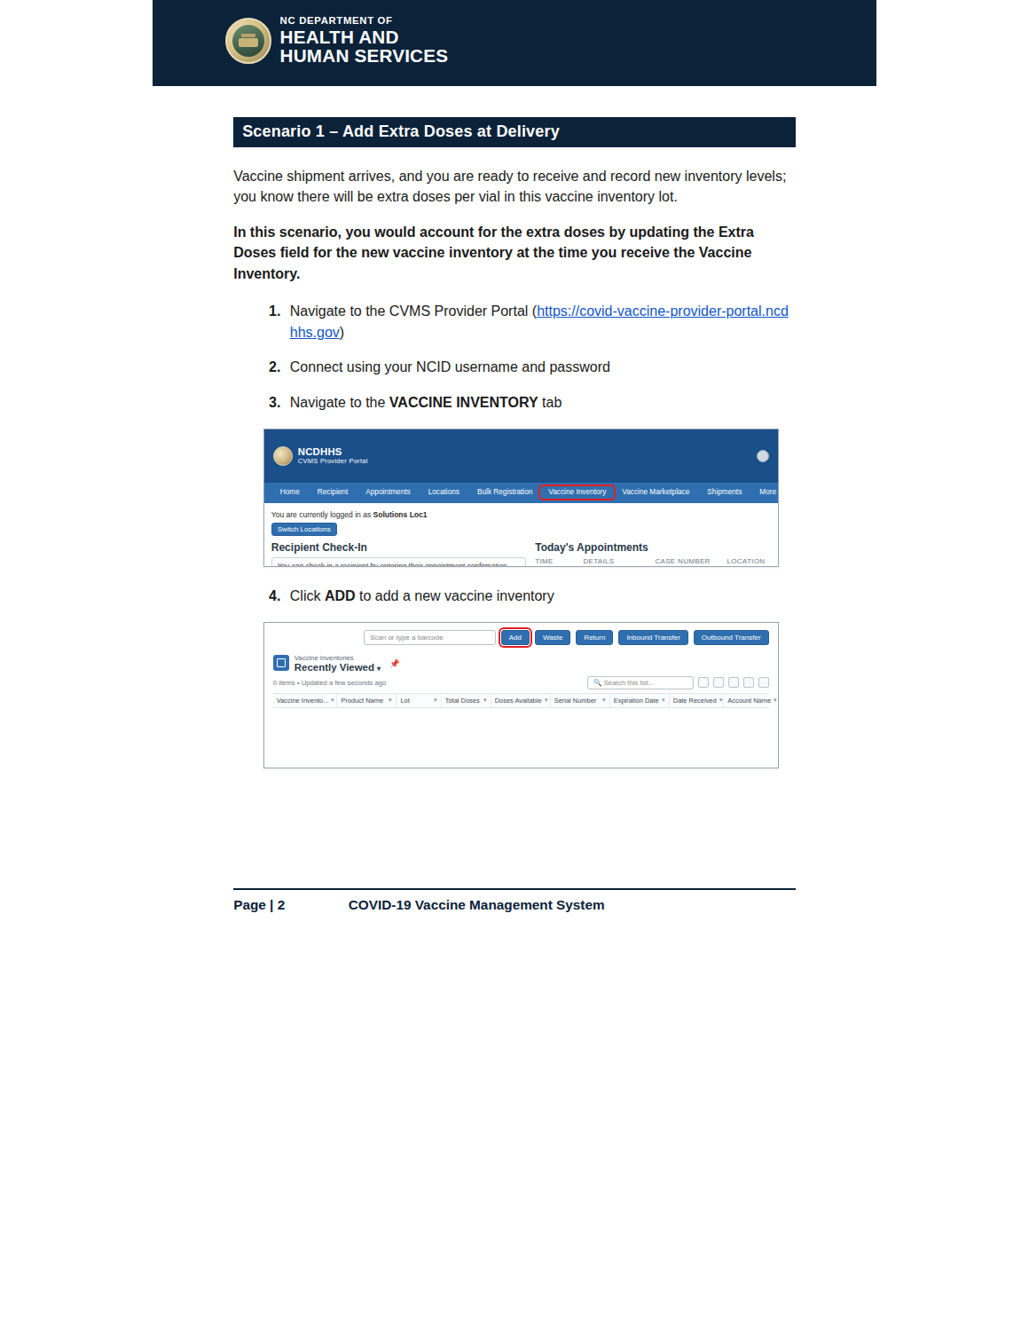NC Department of Health and Human Services
Scenario 1 – Add Extra Doses at Delivery
Vaccine shipment arrives, and you are ready to receive and record new inventory levels; you know there will be extra doses per vial in this vaccine inventory lot.
In this scenario, you would account for the extra doses by updating the Extra Doses field for the new vaccine inventory at the time you receive the Vaccine Inventory.
Navigate to the CVMS Provider Portal (https://covid-vaccine-provider-portal.ncdhhs.gov)
Connect using your NCID username and password
Navigate to the VACCINE INVENTORY tab
NCDHHS
CVMS Provider Portal
Home Recipient Appointments Locations Bulk Registration Vaccine Inventory Vaccine Marketplace Shipments More
You are currently logged in as Solutions Loc1
Switch Locations
Recipient Check-In
You can check in a recipient by entering their appointment confirmation number into the box below
Appointment Confirmation Number
Today's Appointments
Time Details Case Number Location
Click ADD to add a new vaccine inventory
Scan or type a barcode
Add
Waste
Return
Inbound Transfer
Outbound Transfer
Vaccine Inventories
Recently Viewed ▾
📌
0 items • Updated a few seconds ago
🔍 Search this list...
Vaccine Invento... ▾
Product Name ▾
Lot ▾
Total Doses ▾
Doses Available ▾
Serial Number ▾
Expiration Date ▾
Date Received ▾
Account Name ▾
Page | 2
COVID-19 Vaccine Management System